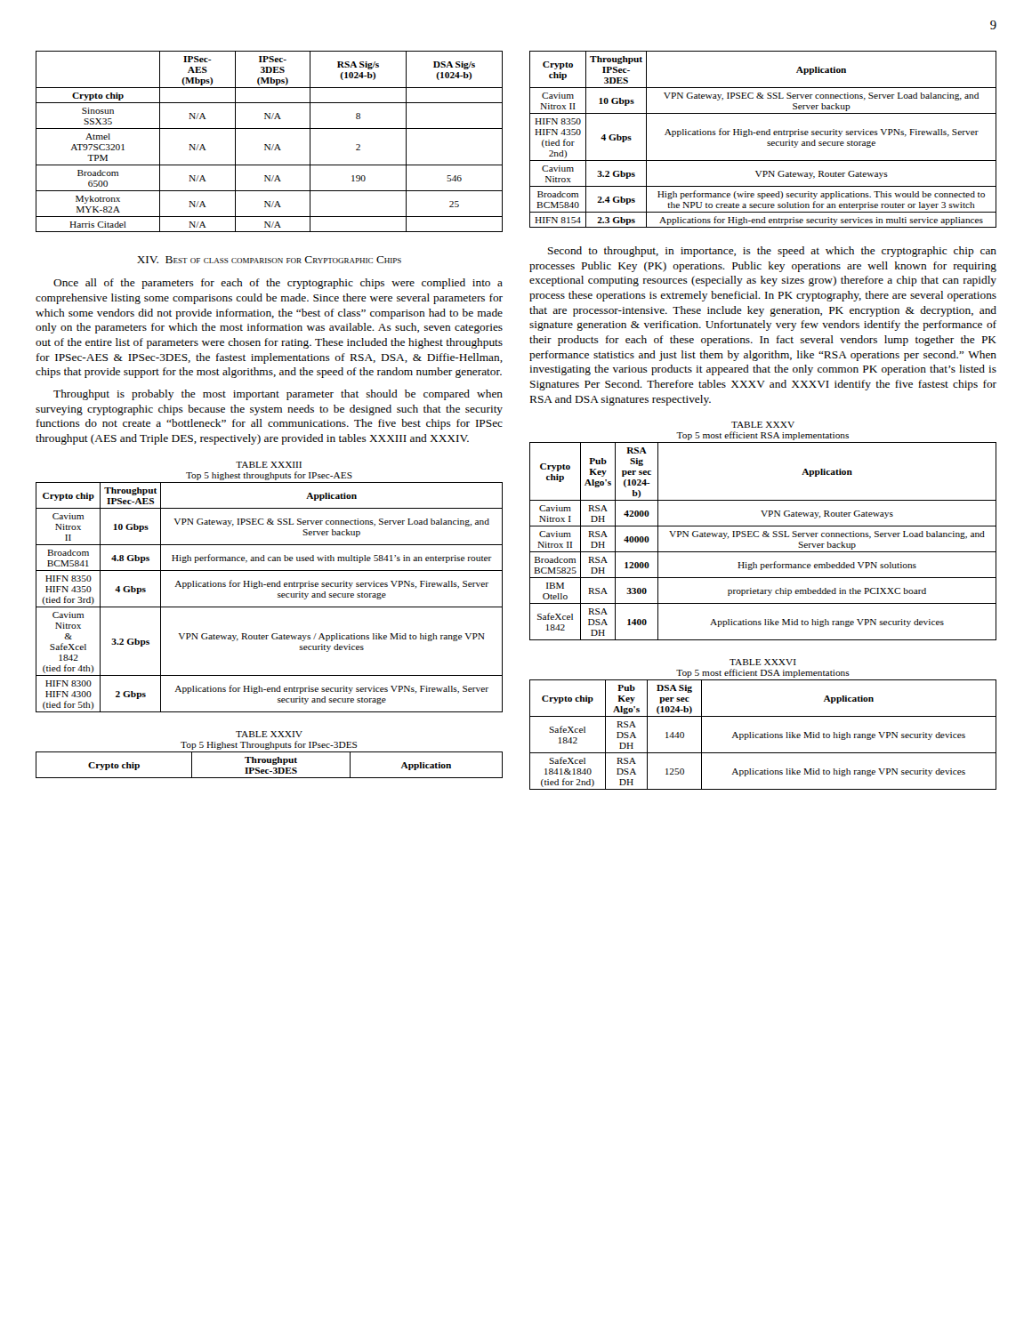9
| | IPSec- AES (Mbps) | IPSec- 3DES (Mbps) | RSA Sig/s (1024-b) | DSA Sig/s (1024-b) |
| --- | --- | --- | --- | --- |
| Crypto chip | | | | |
| Sinosun SSX35 | N/A | N/A | 8 | |
| Atmel AT97SC3201 TPM | N/A | N/A | 2 | |
| Broadcom 6500 | N/A | N/A | 190 | 546 |
| Mykotronx MYK-82A | N/A | N/A | | 25 |
| Harris Citadel | N/A | N/A | | |
XIV. Best of class comparison for Cryptographic Chips
Once all of the parameters for each of the cryptographic chips were complied into a comprehensive listing some comparisons could be made. Since there were several parameters for which some vendors did not provide information, the “best of class” comparison had to be made only on the parameters for which the most information was available. As such, seven categories out of the entire list of parameters were chosen for rating. These included the highest throughputs for IPSec-AES & IPSec-3DES, the fastest implementations of RSA, DSA, & Diffie-Hellman, chips that provide support for the most algorithms, and the speed of the random number generator.
Throughput is probably the most important parameter that should be compared when surveying cryptographic chips because the system needs to be designed such that the security functions do not create a “bottleneck” for all communications. The five best chips for IPSec throughput (AES and Triple DES, respectively) are provided in tables XXXIII and XXXIV.
TABLE XXXIII
Top 5 highest throughputs for IPsec-AES
| Crypto chip | Throughput IPSec-AES | Application |
| --- | --- | --- |
| Cavium Nitrox II | 10 Gbps | VPN Gateway, IPSEC & SSL Server connections, Server Load balancing, and Server backup |
| Broadcom BCM5841 | 4.8 Gbps | High performance, and can be used with multiple 5841’s in an enterprise router |
| HIFN 8350 HIFN 4350 (tied for 3rd) | 4 Gbps | Applications for High-end entrprise security services VPNs, Firewalls, Server security and secure storage |
| Cavium Nitrox & SafeXcel 1842 (tied for 4th) | 3.2 Gbps | VPN Gateway, Router Gateways / Applications like Mid to high range VPN security devices |
| HIFN 8300 HIFN 4300 (tied for 5th) | 2 Gbps | Applications for High-end entrprise security services VPNs, Firewalls, Server security and secure storage |
TABLE XXXIV
Top 5 Highest Throughputs for IPsec-3DES
| Crypto chip | Throughput IPSec-3DES | Application |
| --- | --- | --- |
| Crypto chip | Throughput IPSec-3DES | Application |
| --- | --- | --- |
| Cavium Nitrox II | 10 Gbps | VPN Gateway, IPSEC & SSL Server connections, Server Load balancing, and Server backup |
| HIFN 8350 HIFN 4350 (tied for 2nd) | 4 Gbps | Applications for High-end entrprise security services VPNs, Firewalls, Server security and secure storage |
| Cavium Nitrox | 3.2 Gbps | VPN Gateway, Router Gateways |
| Broadcom BCM5840 | 2.4 Gbps | High performance (wire speed) security applications. This would be connected to the NPU to create a secure solution for an enterprise router or layer 3 switch |
| HIFN 8154 | 2.3 Gbps | Applications for High-end entrprise security services in multi service appliances |
Second to throughput, in importance, is the speed at which the cryptographic chip can processes Public Key (PK) operations. Public key operations are well known for requiring exceptional computing resources (especially as key sizes grow) therefore a chip that can rapidly process these operations is extremely beneficial. In PK cryptography, there are several operations that are processor-intensive. These include key generation, PK encryption & decryption, and signature generation & verification. Unfortunately very few vendors identify the performance of their products for each of these operations. In fact several vendors lump together the PK performance statistics and just list them by algorithm, like “RSA operations per second.” When investigating the various products it appeared that the only common PK operation that’s listed is Signatures Per Second. Therefore tables XXXV and XXXVI identify the five fastest chips for RSA and DSA signatures respectively.
TABLE XXXV
Top 5 most efficient RSA implementations
| Crypto chip | Pub Key Algo's | RSA Sig per sec (1024-b) | Application |
| --- | --- | --- | --- |
| Cavium Nitrox I | RSA DH | 42000 | VPN Gateway, Router Gateways |
| Cavium Nitrox II | RSA DH | 40000 | VPN Gateway, IPSEC & SSL Server connections, Server Load balancing, and Server backup |
| Broadcom BCM5825 | RSA DH | 12000 | High performance embedded VPN solutions |
| IBM Otello | RSA | 3300 | proprietary chip embedded in the PCIXXC board |
| SafeXcel 1842 | RSA DSA DH | 1400 | Applications like Mid to high range VPN security devices |
TABLE XXXVI
Top 5 most efficient DSA implementations
| Crypto chip | Pub Key Algo's | DSA Sig per sec (1024-b) | Application |
| --- | --- | --- | --- |
| SafeXcel 1842 | RSA DSA DH | 1440 | Applications like Mid to high range VPN security devices |
| SafeXcel 1841&1840 (tied for 2nd) | RSA DSA DH | 1250 | Applications like Mid to high range VPN security devices |